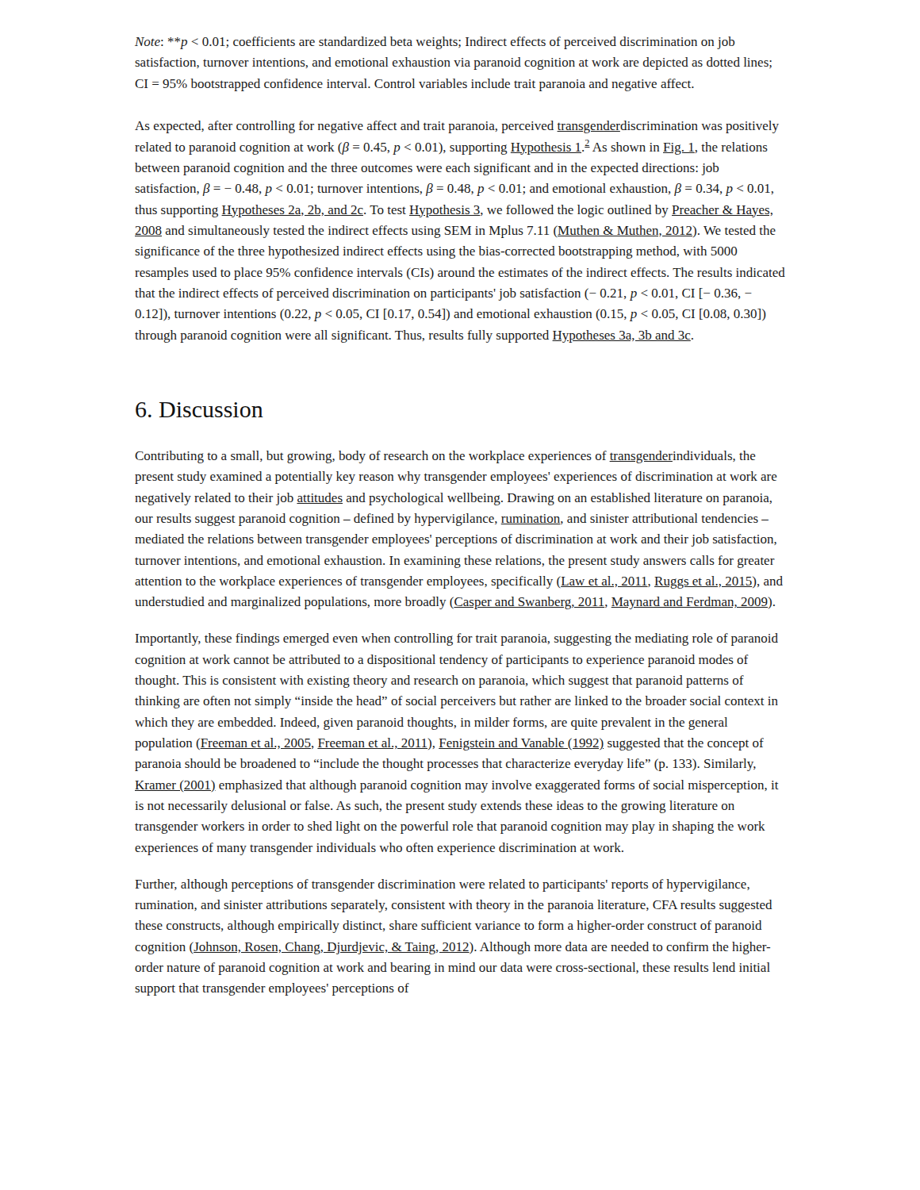Note: **p < 0.01; coefficients are standardized beta weights; Indirect effects of perceived discrimination on job satisfaction, turnover intentions, and emotional exhaustion via paranoid cognition at work are depicted as dotted lines; CI = 95% bootstrapped confidence interval. Control variables include trait paranoia and negative affect.
As expected, after controlling for negative affect and trait paranoia, perceived transgenderdiscrimination was positively related to paranoid cognition at work (β = 0.45, p < 0.01), supporting Hypothesis 1.2 As shown in Fig. 1, the relations between paranoid cognition and the three outcomes were each significant and in the expected directions: job satisfaction, β = − 0.48, p < 0.01; turnover intentions, β = 0.48, p < 0.01; and emotional exhaustion, β = 0.34, p < 0.01, thus supporting Hypotheses 2a, 2b, and 2c. To test Hypothesis 3, we followed the logic outlined by Preacher & Hayes, 2008 and simultaneously tested the indirect effects using SEM in Mplus 7.11 (Muthen & Muthen, 2012). We tested the significance of the three hypothesized indirect effects using the bias-corrected bootstrapping method, with 5000 resamples used to place 95% confidence intervals (CIs) around the estimates of the indirect effects. The results indicated that the indirect effects of perceived discrimination on participants' job satisfaction (− 0.21, p < 0.01, CI [− 0.36, − 0.12]), turnover intentions (0.22, p < 0.05, CI [0.17, 0.54]) and emotional exhaustion (0.15, p < 0.05, CI [0.08, 0.30]) through paranoid cognition were all significant. Thus, results fully supported Hypotheses 3a, 3b and 3c.
6. Discussion
Contributing to a small, but growing, body of research on the workplace experiences of transgenderindividuals, the present study examined a potentially key reason why transgender employees' experiences of discrimination at work are negatively related to their job attitudes and psychological wellbeing. Drawing on an established literature on paranoia, our results suggest paranoid cognition – defined by hypervigilance, rumination, and sinister attributional tendencies – mediated the relations between transgender employees' perceptions of discrimination at work and their job satisfaction, turnover intentions, and emotional exhaustion. In examining these relations, the present study answers calls for greater attention to the workplace experiences of transgender employees, specifically (Law et al., 2011, Ruggs et al., 2015), and understudied and marginalized populations, more broadly (Casper and Swanberg, 2011, Maynard and Ferdman, 2009).
Importantly, these findings emerged even when controlling for trait paranoia, suggesting the mediating role of paranoid cognition at work cannot be attributed to a dispositional tendency of participants to experience paranoid modes of thought. This is consistent with existing theory and research on paranoia, which suggest that paranoid patterns of thinking are often not simply “inside the head” of social perceivers but rather are linked to the broader social context in which they are embedded. Indeed, given paranoid thoughts, in milder forms, are quite prevalent in the general population (Freeman et al., 2005, Freeman et al., 2011), Fenigstein and Vanable (1992) suggested that the concept of paranoia should be broadened to “include the thought processes that characterize everyday life” (p. 133). Similarly, Kramer (2001) emphasized that although paranoid cognition may involve exaggerated forms of social misperception, it is not necessarily delusional or false. As such, the present study extends these ideas to the growing literature on transgender workers in order to shed light on the powerful role that paranoid cognition may play in shaping the work experiences of many transgender individuals who often experience discrimination at work.
Further, although perceptions of transgender discrimination were related to participants' reports of hypervigilance, rumination, and sinister attributions separately, consistent with theory in the paranoia literature, CFA results suggested these constructs, although empirically distinct, share sufficient variance to form a higher-order construct of paranoid cognition (Johnson, Rosen, Chang, Djurdjevic, & Taing, 2012). Although more data are needed to confirm the higher-order nature of paranoid cognition at work and bearing in mind our data were cross-sectional, these results lend initial support that transgender employees' perceptions of